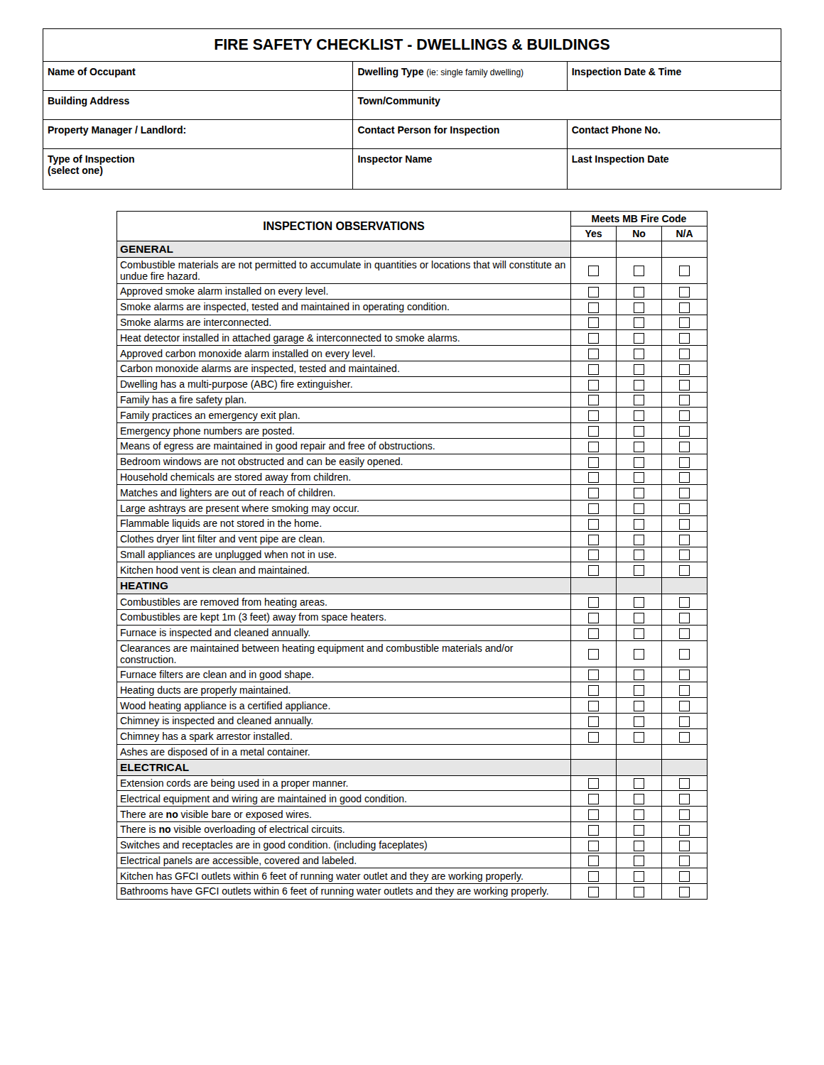| FIRE SAFETY CHECKLIST - DWELLINGS & BUILDINGS |
| Name of Occupant | Dwelling Type (ie: single family dwelling) | Inspection Date & Time |
| Building Address | Town/Community |
| Property Manager / Landlord: | Contact Person for Inspection | Contact Phone No. |
| Type of Inspection (select one) | Inspector Name | Last Inspection Date |
| INSPECTION OBSERVATIONS | Meets MB Fire Code |
| --- | --- |
| Yes | No | N/A |
| GENERAL | | | |
| Combustible materials are not permitted to accumulate in quantities or locations that will constitute an undue fire hazard. | | | |
| Approved smoke alarm installed on every level. | | | |
| Smoke alarms are inspected, tested and maintained in operating condition. | | | |
| Smoke alarms are interconnected. | | | |
| Heat detector installed in attached garage & interconnected to smoke alarms. | | | |
| Approved carbon monoxide alarm installed on every level. | | | |
| Carbon monoxide alarms are inspected, tested and maintained. | | | |
| Dwelling has a multi-purpose (ABC) fire extinguisher. | | | |
| Family has a fire safety plan. | | | |
| Family practices an emergency exit plan. | | | |
| Emergency phone numbers are posted. | | | |
| Means of egress are maintained in good repair and free of obstructions. | | | |
| Bedroom windows are not obstructed and can be easily opened. | | | |
| Household chemicals are stored away from children. | | | |
| Matches and lighters are out of reach of children. | | | |
| Large ashtrays are present where smoking may occur. | | | |
| Flammable liquids are not stored in the home. | | | |
| Clothes dryer lint filter and vent pipe are clean. | | | |
| Small appliances are unplugged when not in use. | | | |
| Kitchen hood vent is clean and maintained. | | | |
| HEATING | | | |
| Combustibles are removed from heating areas. | | | |
| Combustibles are kept 1m (3 feet) away from space heaters. | | | |
| Furnace is inspected and cleaned annually. | | | |
| Clearances are maintained between heating equipment and combustible materials and/or construction. | | | |
| Furnace filters are clean and in good shape. | | | |
| Heating ducts are properly maintained. | | | |
| Wood heating appliance is a certified appliance. | | | |
| Chimney is inspected and cleaned annually. | | | |
| Chimney has a spark arrestor installed. | | | |
| Ashes are disposed of in a metal container. | | | |
| ELECTRICAL | | | |
| Extension cords are being used in a proper manner. | | | |
| Electrical equipment and wiring are maintained in good condition. | | | |
| There are no visible bare or exposed wires. | | | |
| There is no visible overloading of electrical circuits. | | | |
| Switches and receptacles are in good condition. (including faceplates) | | | |
| Electrical panels are accessible, covered and labeled. | | | |
| Kitchen has GFCI outlets within 6 feet of running water outlet and they are working properly. | | | |
| Bathrooms have GFCI outlets within 6 feet of running water outlets and they are working properly. | | | |